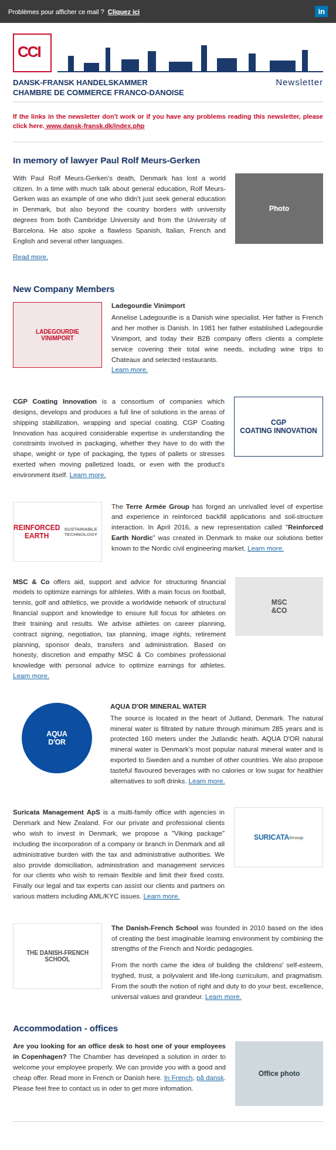Problèmes pour afficher ce mail ? Cliquez ici
in
DANSK-FRANSK HANDELSKAMMER
CHAMBRE DE COMMERCE FRANCO-DANOISE
Newsletter
If the links in the newsletter don't work or if you have any problems reading this newsletter, please click here. www.dansk-fransk.dk/index.php
In memory of lawyer Paul Rolf Meurs-Gerken
Photo
With Paul Rolf Meurs-Gerken's death, Denmark has lost a world citizen. In a time with much talk about general education, Rolf Meurs-Gerken was an example of one who didn't just seek general education in Denmark, but also beyond the country borders with university degrees from both Cambridge University and from the University of Barcelona. He also spoke a flawless Spanish, Italian, French and English and several other languages.
Read more.
New Company Members
LADEGOURDIE
VINIMPORT
Ladegourdie Vinimport
Annelise Ladegourdie is a Danish wine specialist. Her father is French and her mother is Danish. In 1981 her father established Ladegourdie Vinimport, and today their B2B company offers clients a complete service covering their total wine needs, including wine trips to Chateaux and selected restaurants.
Learn more.
CGP
COATING INNOVATION
CGP Coating Innovation is a consortium of companies which designs, develops and produces a full line of solutions in the areas of shipping stabilization, wrapping and special coating. CGP Coating Innovation has acquired considerable expertise in understanding the constraints involved in packaging, whether they have to do with the shape, weight or type of packaging, the types of pallets or stresses exerted when moving palletized loads, or even with the product's environment itself. Learn more.
REINFORCED EARTH
SUSTAINABLE TECHNOLOGY
The Terre Armée Group has forged an unrivalled level of expertise and experience in reinforced backfill applications and soil-structure interaction. In April 2016, a new representation called "Reinforced Earth Nordic" was created in Denmark to make our solutions better known to the Nordic civil engineering market. Learn more.
MSC
&CO
MSC & Co offers aid, support and advice for structuring financial models to optimize earnings for athletes. With a main focus on football, tennis, golf and athletics, we provide a worldwide network of structural financial support and knowledge to ensure full focus for athletes on their training and results. We advise athletes on career planning, contract signing, negotiation, tax planning, image rights, retirement planning, sponsor deals, transfers and administration. Based on honesty, discretion and empathy MSC & Co combines professional knowledge with personal advice to optimize earnings for athletes. Learn more.
AQUA
D'OR
AQUA D'OR MINERAL WATER
The source is located in the heart of Jutland, Denmark. The natural mineral water is filtrated by nature through minimum 285 years and is protected 160 meters under the Jutlandic heath. AQUA D'OR natural mineral water is Denmark's most popular natural mineral water and is exported to Sweden and a number of other countries. We also propose tasteful flavoured beverages with no calories or low sugar for healthier alternatives to soft drinks. Learn more.
SURICATA
Group
Suricata Management ApS is a multi-family office with agencies in Denmark and New Zealand. For our private and professional clients who wish to invest in Denmark, we propose a "Viking package" including the incorporation of a company or branch in Denmark and all administrative burden with the tax and administrative authorities. We also provide domiciliation, administration and management services for our clients who wish to remain flexible and limit their fixed costs. Finally our legal and tax experts can assist our clients and partners on various matters including AML/KYC issues. Learn more.
THE DANISH-FRENCH SCHOOL
The Danish-French School was founded in 2010 based on the idea of creating the best imaginable learning environment by combining the strengths of the French and Nordic pedagogies.
From the north came the idea of building the childrens' self-esteem, tryghed, trust, a polyvalent and life-long curriculum, and pragmatism. From the south the notion of right and duty to do your best, excellence, universal values and grandeur. Learn more.
Accommodation - offices
Office photo
Are you looking for an office desk to host one of your employees in Copenhagen? The Chamber has developed a solution in order to welcome your employee properly. We can provide you with a good and cheap offer. Read more in French or Danish here. In French, på dansk. Please feel free to contact us in oder to get more infomation.